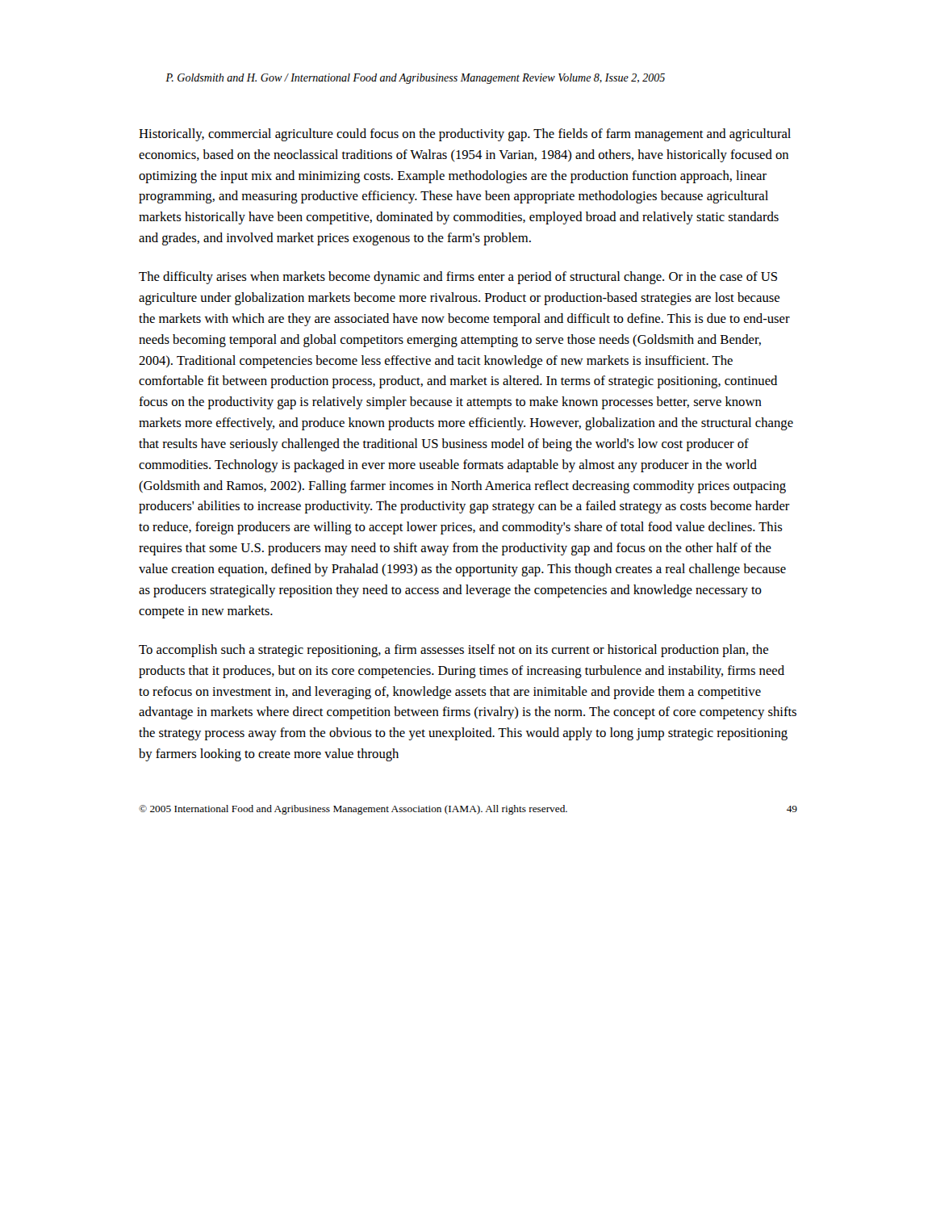P. Goldsmith and H. Gow / International Food and Agribusiness Management Review Volume 8, Issue 2, 2005
Historically, commercial agriculture could focus on the productivity gap. The fields of farm management and agricultural economics, based on the neoclassical traditions of Walras (1954 in Varian, 1984) and others, have historically focused on optimizing the input mix and minimizing costs. Example methodologies are the production function approach, linear programming, and measuring productive efficiency. These have been appropriate methodologies because agricultural markets historically have been competitive, dominated by commodities, employed broad and relatively static standards and grades, and involved market prices exogenous to the farm's problem.
The difficulty arises when markets become dynamic and firms enter a period of structural change. Or in the case of US agriculture under globalization markets become more rivalrous. Product or production-based strategies are lost because the markets with which are they are associated have now become temporal and difficult to define. This is due to end-user needs becoming temporal and global competitors emerging attempting to serve those needs (Goldsmith and Bender, 2004). Traditional competencies become less effective and tacit knowledge of new markets is insufficient. The comfortable fit between production process, product, and market is altered. In terms of strategic positioning, continued focus on the productivity gap is relatively simpler because it attempts to make known processes better, serve known markets more effectively, and produce known products more efficiently. However, globalization and the structural change that results have seriously challenged the traditional US business model of being the world's low cost producer of commodities. Technology is packaged in ever more useable formats adaptable by almost any producer in the world (Goldsmith and Ramos, 2002). Falling farmer incomes in North America reflect decreasing commodity prices outpacing producers' abilities to increase productivity. The productivity gap strategy can be a failed strategy as costs become harder to reduce, foreign producers are willing to accept lower prices, and commodity's share of total food value declines. This requires that some U.S. producers may need to shift away from the productivity gap and focus on the other half of the value creation equation, defined by Prahalad (1993) as the opportunity gap. This though creates a real challenge because as producers strategically reposition they need to access and leverage the competencies and knowledge necessary to compete in new markets.
To accomplish such a strategic repositioning, a firm assesses itself not on its current or historical production plan, the products that it produces, but on its core competencies. During times of increasing turbulence and instability, firms need to refocus on investment in, and leveraging of, knowledge assets that are inimitable and provide them a competitive advantage in markets where direct competition between firms (rivalry) is the norm. The concept of core competency shifts the strategy process away from the obvious to the yet unexploited. This would apply to long jump strategic repositioning by farmers looking to create more value through
© 2005 International Food and Agribusiness Management Association (IAMA). All rights reserved. 49